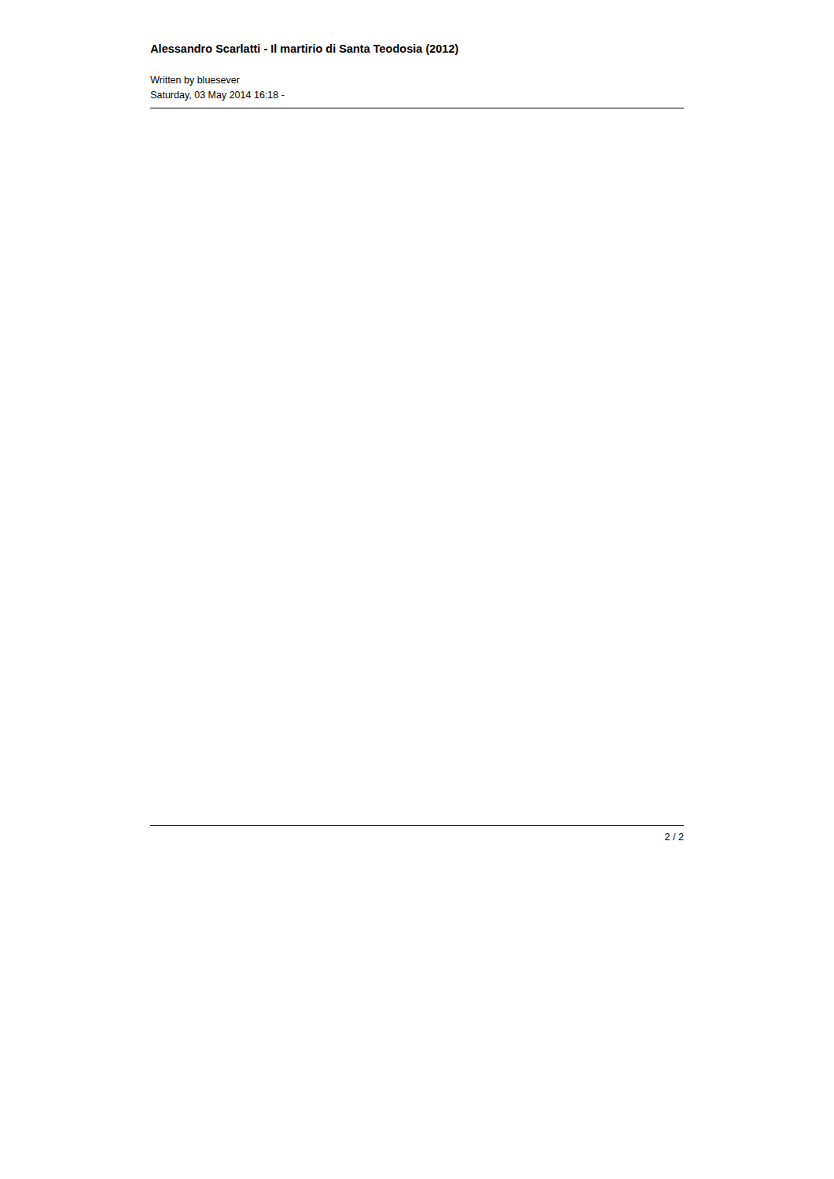Alessandro Scarlatti - Il martirio di Santa Teodosia (2012)
Written by bluesever Saturday, 03 May 2014 16:18 -
2 / 2